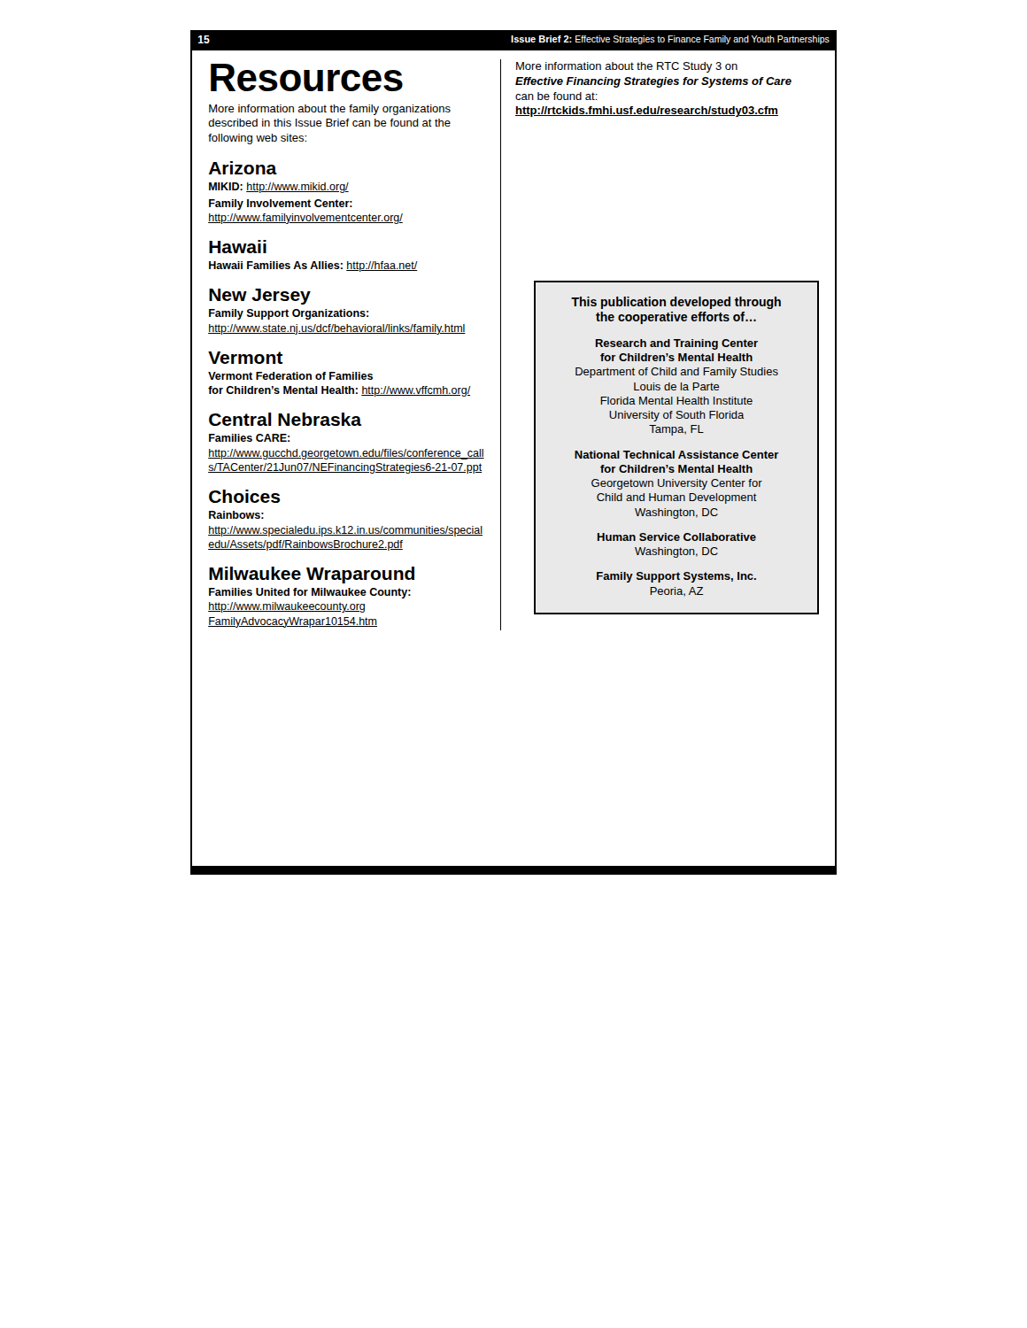15 Issue Brief 2: Effective Strategies to Finance Family and Youth Partnerships
Resources
More information about the family organizations described in this Issue Brief can be found at the following web sites:
Arizona
MIKID: http://www.mikid.org/
Family Involvement Center:
http://www.familyinvolvementcenter.org/
Hawaii
Hawaii Families As Allies: http://hfaa.net/
New Jersey
Family Support Organizations:
http://www.state.nj.us/dcf/behavioral/links/family.html
Vermont
Vermont Federation of Families
for Children’s Mental Health: http://www.vffcmh.org/
Central Nebraska
Families CARE:
http://www.gucchd.georgetown.edu/files/conference_calls/TACenter/21Jun07/NEFinancingStrategies6-21-07.ppt
Choices
Rainbows:
http://www.specialedu.ips.k12.in.us/communities/specialedu/Assets/pdf/RainbowsBrochure2.pdf
Milwaukee Wraparound
Families United for Milwaukee County:
http://www.milwaukeecounty.org
FamilyAdvocacyWrapar10154.htm
More information about the RTC Study 3 on
Effective Financing Strategies for Systems of Care
can be found at:
http://rtckids.fmhi.usf.edu/research/study03.cfm
This publication developed through
the cooperative efforts of…
Research and Training Center
for Children’s Mental Health
Department of Child and Family Studies
Louis de la Parte
Florida Mental Health Institute
University of South Florida
Tampa, FL
National Technical Assistance Center
for Children’s Mental Health
Georgetown University Center for
Child and Human Development
Washington, DC
Human Service Collaborative
Washington, DC
Family Support Systems, Inc.
Peoria, AZ